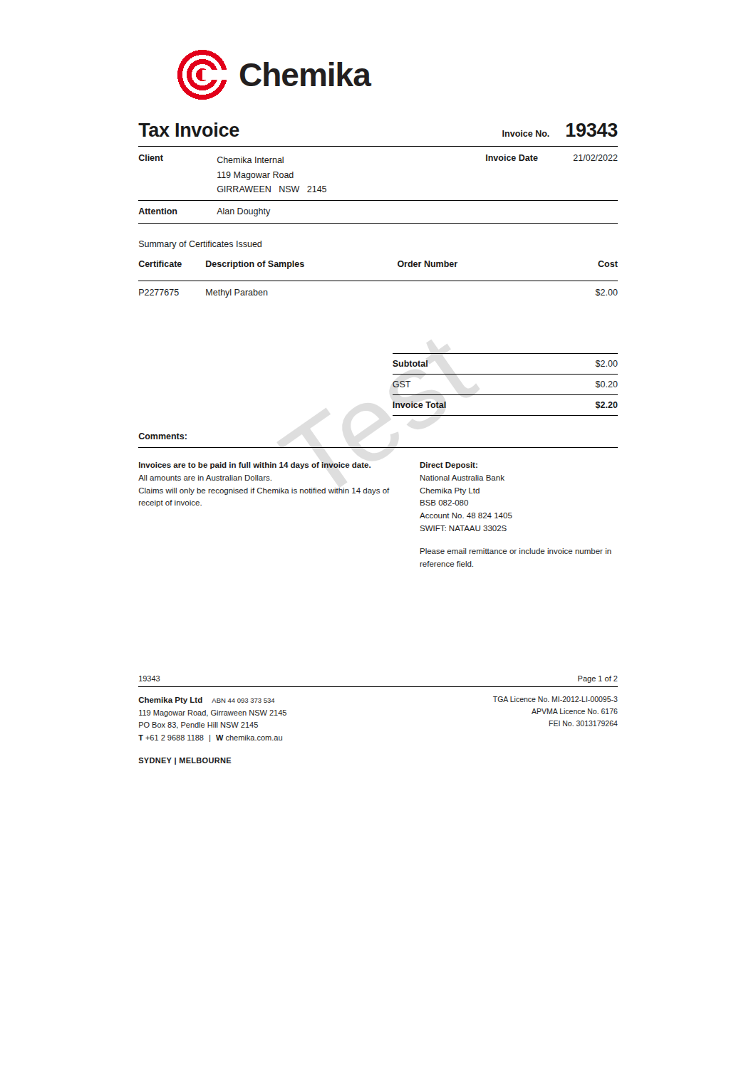Test
Chemika
Tax Invoice
Invoice No. 19343
Client
Chemika Internal
119 Magowar Road
GIRRAWEEN NSW 2145
Invoice Date
21/02/2022
Attention
Alan Doughty
Summary of Certificates Issued
| Certificate | Description of Samples | Order Number | Cost |
| --- | --- | --- | --- |
| P2277675 | Methyl Paraben | | $2.00 |
| Subtotal | $2.00 |
| GST | $0.20 |
| Invoice Total | $2.20 |
Comments:
Invoices are to be paid in full within 14 days of invoice date.
All amounts are in Australian Dollars.
Claims will only be recognised if Chemika is notified within 14 days of receipt of invoice.
Direct Deposit:
National Australia Bank
Chemika Pty Ltd
BSB 082-080
Account No. 48 824 1405
SWIFT: NATAAU 3302S
Please email remittance or include invoice number in reference field.
19343
Page 1 of 2
Chemika Pty Ltd ABN 44 093 373 534
119 Magowar Road, Girraween NSW 2145
PO Box 83, Pendle Hill NSW 2145
T +61 2 9688 1188 | W chemika.com.au
SYDNEY | MELBOURNE
TGA Licence No. MI-2012-LI-00095-3
APVMA Licence No. 6176
FEI No. 3013179264